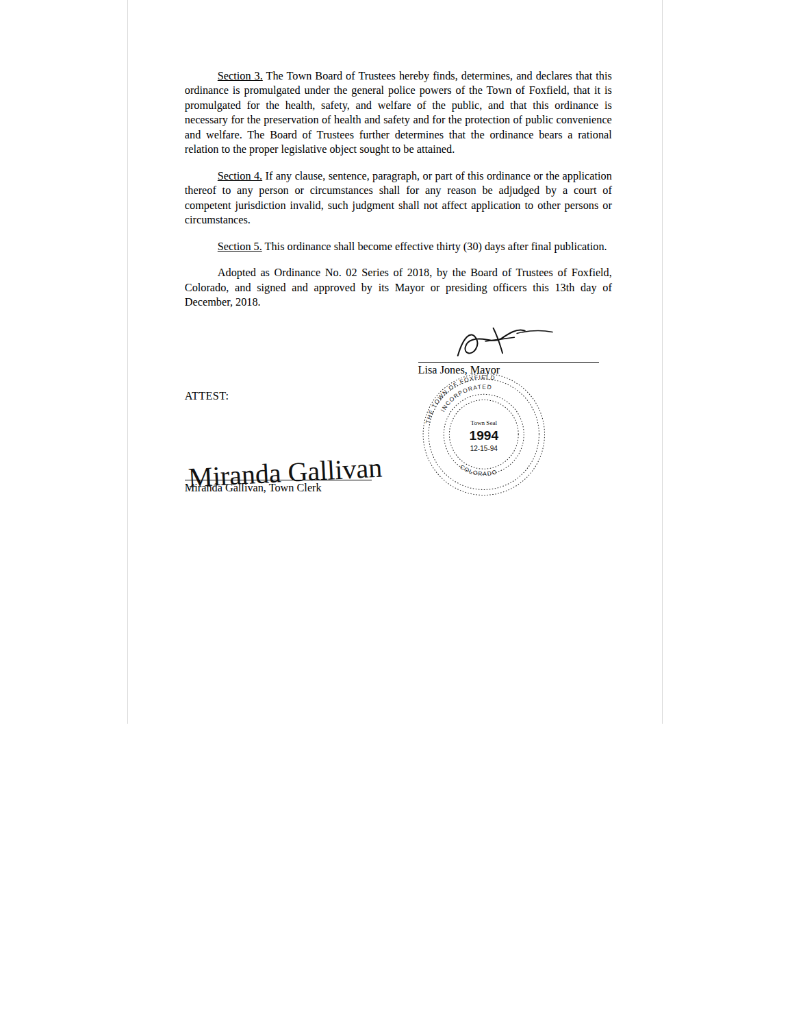Section 3. The Town Board of Trustees hereby finds, determines, and declares that this ordinance is promulgated under the general police powers of the Town of Foxfield, that it is promulgated for the health, safety, and welfare of the public, and that this ordinance is necessary for the preservation of health and safety and for the protection of public convenience and welfare. The Board of Trustees further determines that the ordinance bears a rational relation to the proper legislative object sought to be attained.
Section 4. If any clause, sentence, paragraph, or part of this ordinance or the application thereof to any person or circumstances shall for any reason be adjudged by a court of competent jurisdiction invalid, such judgment shall not affect application to other persons or circumstances.
Section 5. This ordinance shall become effective thirty (30) days after final publication.
Adopted as Ordinance No. 02 Series of 2018, by the Board of Trustees of Foxfield, Colorado, and signed and approved by its Mayor or presiding officers this 13th day of December, 2018.
 
Lisa Jones, Mayor
ATTEST:
Miranda Gallivan
Miranda Gallivan, Town Clerk
THE TOWN OF FOXFIELD INCORPORATED COLORADO Town Seal 1994 12-15-94